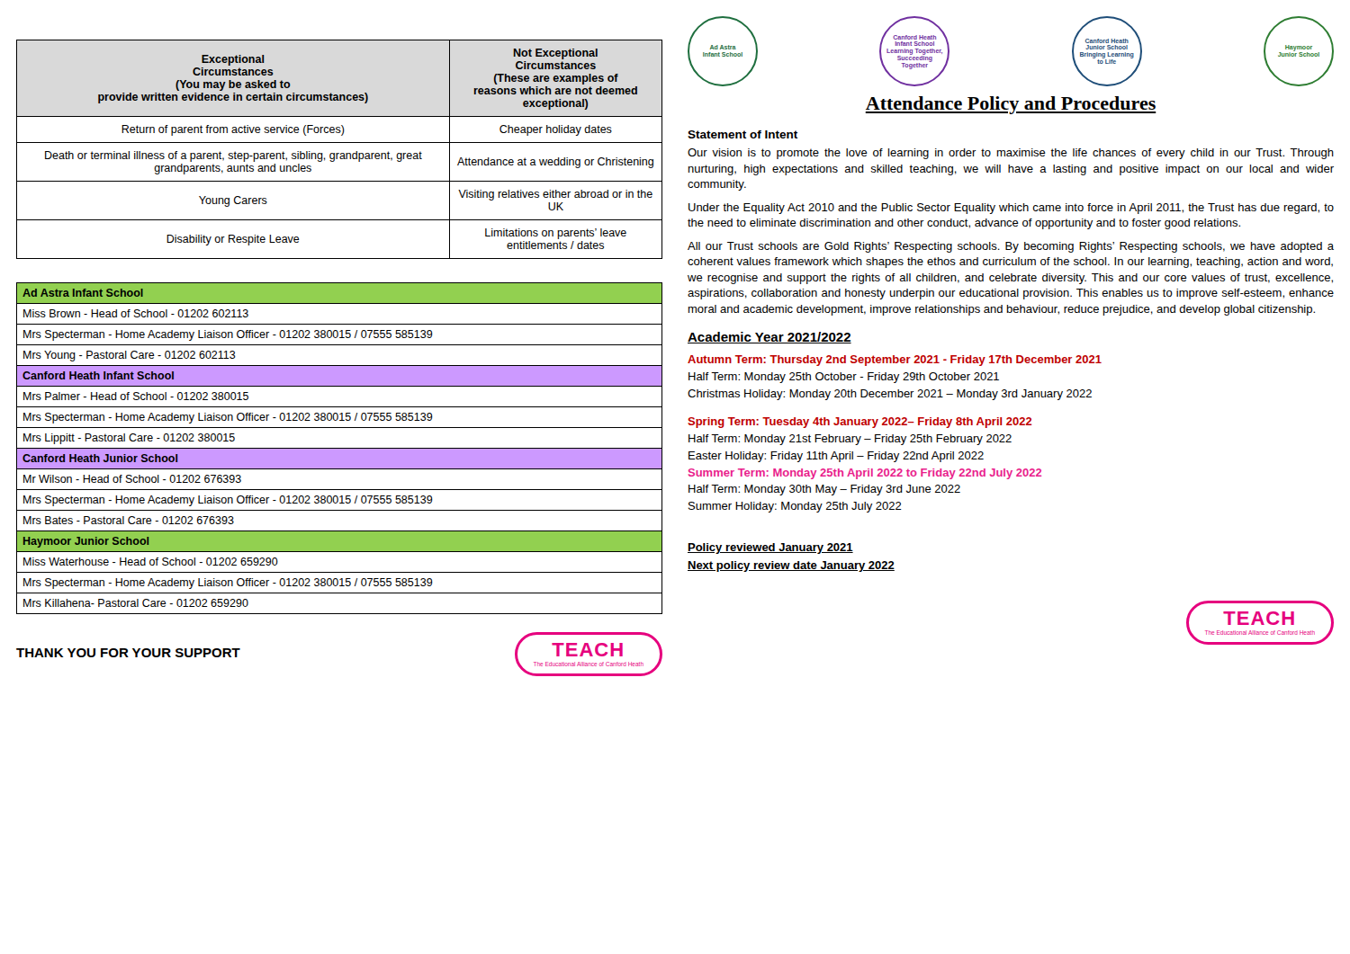| Exceptional Circumstances (You may be asked to provide written evidence in certain circumstances) | Not Exceptional Circumstances (These are examples of reasons which are not deemed exceptional) |
| --- | --- |
| Return of parent from active service (Forces) | Cheaper holiday dates |
| Death or terminal illness of a parent, step-parent, sibling, grandparent, great grandparents, aunts and uncles | Attendance at a wedding or Christening |
| Young Carers | Visiting relatives either abroad or in the UK |
| Disability or Respite Leave | Limitations on parents’ leave entitlements / dates |
| Ad Astra Infant School |
| Miss Brown - Head of School - 01202 602113 |
| Mrs Specterman - Home Academy Liaison Officer - 01202 380015 / 07555 585139 |
| Mrs Young - Pastoral Care - 01202 602113 |
| Canford Heath Infant School |
| Mrs Palmer - Head of School - 01202 380015 |
| Mrs Specterman - Home Academy Liaison Officer - 01202 380015 / 07555 585139 |
| Mrs Lippitt - Pastoral Care - 01202 380015 |
| Canford Heath Junior School |
| Mr Wilson - Head of School - 01202 676393 |
| Mrs Specterman - Home Academy Liaison Officer - 01202 380015 / 07555 585139 |
| Mrs Bates - Pastoral Care - 01202 676393 |
| Haymoor Junior School |
| Miss Waterhouse - Head of School - 01202 659290 |
| Mrs Specterman - Home Academy Liaison Officer - 01202 380015 / 07555 585139 |
| Mrs Killahena- Pastoral Care - 01202 659290 |
TEACHThe Educational Alliance of Canford Heath
THANK YOU FOR YOUR SUPPORT
Ad Astra
Infant School
Canford Heath Infant School
Learning Together, Succeeding Together
Canford Heath Junior School
Bringing Learning to Life
Haymoor
Junior School
Attendance Policy and Procedures
Statement of Intent
Our vision is to promote the love of learning in order to maximise the life chances of every child in our Trust. Through nurturing, high expectations and skilled teaching, we will have a lasting and positive impact on our local and wider community.
Under the Equality Act 2010 and the Public Sector Equality which came into force in April 2011, the Trust has due regard, to the need to eliminate discrimination and other conduct, advance of opportunity and to foster good relations.
All our Trust schools are Gold Rights’ Respecting schools. By becoming Rights’ Respecting schools, we have adopted a coherent values framework which shapes the ethos and curriculum of the school. In our learning, teaching, action and word, we recognise and support the rights of all children, and celebrate diversity. This and our core values of trust, excellence, aspirations, collaboration and honesty underpin our educational provision. This enables us to improve self-esteem, enhance moral and academic development, improve relationships and behaviour, reduce prejudice, and develop global citizenship.
Academic Year 2021/2022
Autumn Term: Thursday 2nd September 2021 - Friday 17th December 2021
Half Term: Monday 25th October - Friday 29th October 2021
Christmas Holiday: Monday 20th December 2021 – Monday 3rd January 2022
Spring Term: Tuesday 4th January 2022– Friday 8th April 2022
Half Term: Monday 21st February – Friday 25th February 2022
Easter Holiday: Friday 11th April – Friday 22nd April 2022
Summer Term: Monday 25th April 2022 to Friday 22nd July 2022
Half Term: Monday 30th May – Friday 3rd June 2022
Summer Holiday: Monday 25th July 2022
Policy reviewed January 2021
Next policy review date January 2022
TEACHThe Educational Alliance of Canford Heath